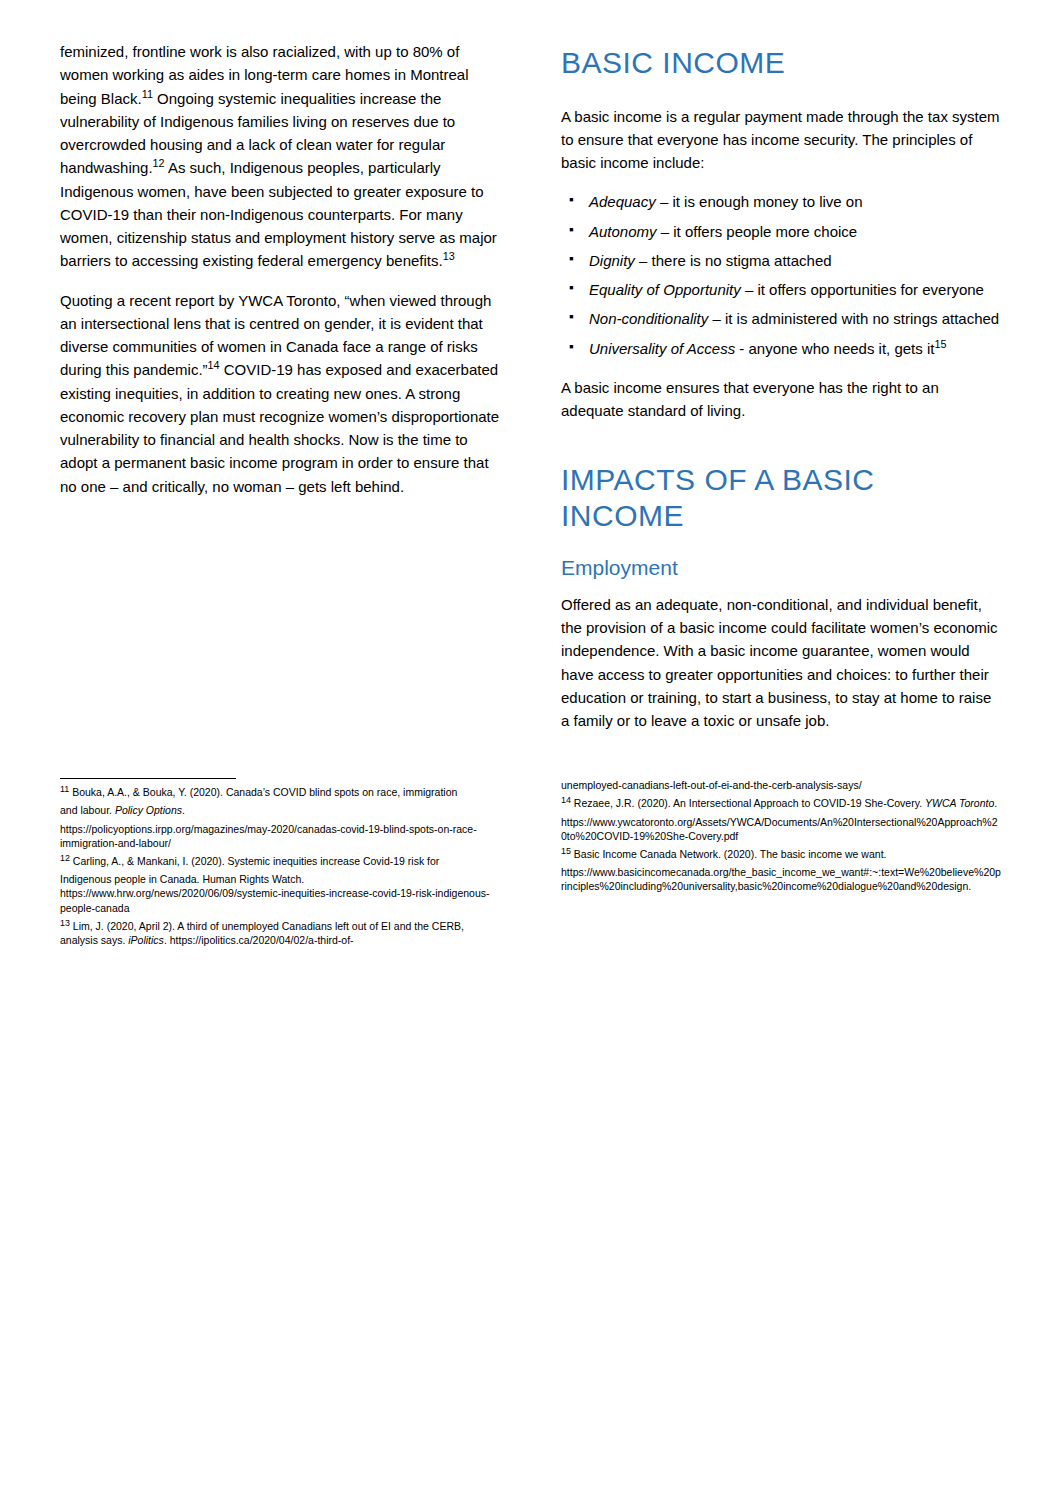feminized, frontline work is also racialized, with up to 80% of women working as aides in long-term care homes in Montreal being Black.11 Ongoing systemic inequalities increase the vulnerability of Indigenous families living on reserves due to overcrowded housing and a lack of clean water for regular handwashing.12 As such, Indigenous peoples, particularly Indigenous women, have been subjected to greater exposure to COVID-19 than their non-Indigenous counterparts. For many women, citizenship status and employment history serve as major barriers to accessing existing federal emergency benefits.13
Quoting a recent report by YWCA Toronto, “when viewed through an intersectional lens that is centred on gender, it is evident that diverse communities of women in Canada face a range of risks during this pandemic.”14 COVID-19 has exposed and exacerbated existing inequities, in addition to creating new ones. A strong economic recovery plan must recognize women’s disproportionate vulnerability to financial and health shocks. Now is the time to adopt a permanent basic income program in order to ensure that no one – and critically, no woman – gets left behind.
BASIC INCOME
A basic income is a regular payment made through the tax system to ensure that everyone has income security. The principles of basic income include:
Adequacy – it is enough money to live on
Autonomy – it offers people more choice
Dignity – there is no stigma attached
Equality of Opportunity – it offers opportunities for everyone
Non-conditionality – it is administered with no strings attached
Universality of Access - anyone who needs it, gets it15
A basic income ensures that everyone has the right to an adequate standard of living.
IMPACTS OF A BASIC INCOME
Employment
Offered as an adequate, non-conditional, and individual benefit, the provision of a basic income could facilitate women’s economic independence. With a basic income guarantee, women would have access to greater opportunities and choices: to further their education or training, to start a business, to stay at home to raise a family or to leave a toxic or unsafe job.
11 Bouka, A.A., & Bouka, Y. (2020). Canada’s COVID blind spots on race, immigration
and labour. Policy Options.
https://policyoptions.irpp.org/magazines/may-2020/canadas-covid-19-blind-spots-on-race-immigration-and-labour/
12 Carling, A., & Mankani, I. (2020). Systemic inequities increase Covid-19 risk for
Indigenous people in Canada. Human Rights Watch. https://www.hrw.org/news/2020/06/09/systemic-inequities-increase-covid-19-risk-indigenous-people-canada
13 Lim, J. (2020, April 2). A third of unemployed Canadians left out of EI and the CERB, analysis says. iPolitics. https://ipolitics.ca/2020/04/02/a-third-of-
unemployed-canadians-left-out-of-ei-and-the-cerb-analysis-says/
14 Rezaee, J.R. (2020). An Intersectional Approach to COVID-19 She-Covery. YWCA Toronto.
https://www.ywcatoronto.org/Assets/YWCA/Documents/An%20Intersectional%20Approach%20to%20COVID-19%20She-Covery.pdf
15 Basic Income Canada Network. (2020). The basic income we want.
https://www.basicincomecanada.org/the_basic_income_we_want#:~:text=We%20believe%20principles%20including%20universality,basic%20income%20dialogue%20and%20design.